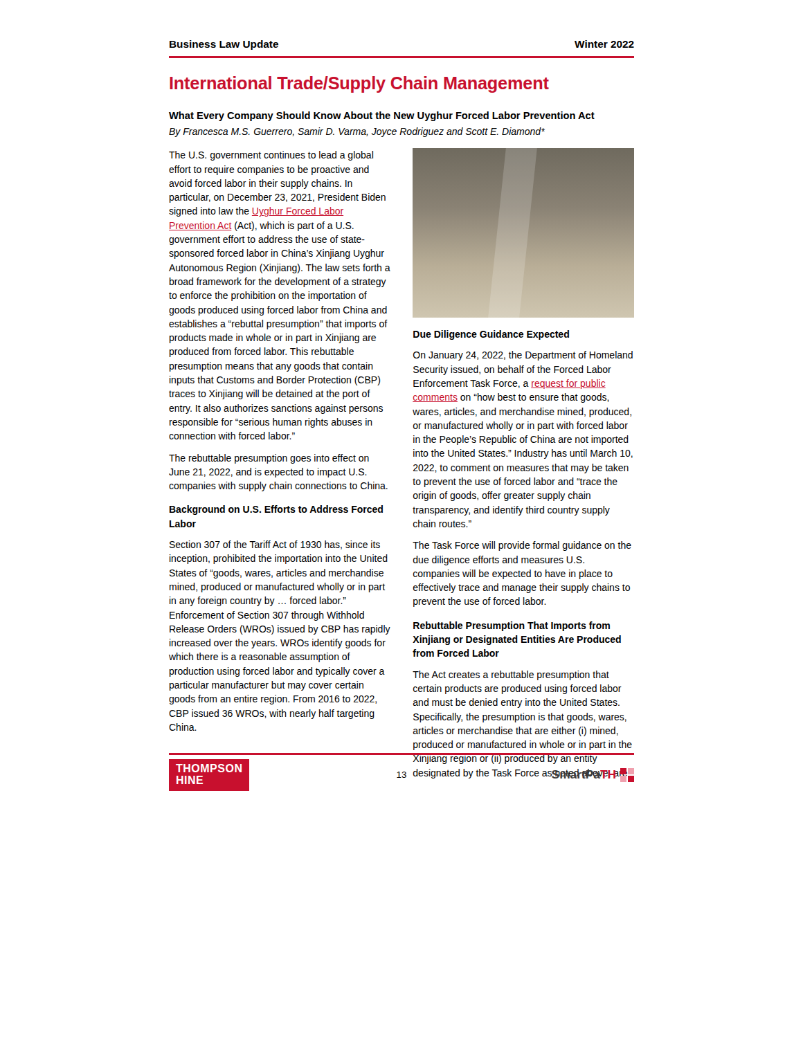Business Law Update Winter 2022
International Trade/Supply Chain Management
What Every Company Should Know About the New Uyghur Forced Labor Prevention Act
By Francesca M.S. Guerrero, Samir D. Varma, Joyce Rodriguez and Scott E. Diamond*
The U.S. government continues to lead a global effort to require companies to be proactive and avoid forced labor in their supply chains. In particular, on December 23, 2021, President Biden signed into law the Uyghur Forced Labor Prevention Act (Act), which is part of a U.S. government effort to address the use of state-sponsored forced labor in China’s Xinjiang Uyghur Autonomous Region (Xinjiang). The law sets forth a broad framework for the development of a strategy to enforce the prohibition on the importation of goods produced using forced labor from China and establishes a “rebuttal presumption” that imports of products made in whole or in part in Xinjiang are produced from forced labor. This rebuttable presumption means that any goods that contain inputs that Customs and Border Protection (CBP) traces to Xinjiang will be detained at the port of entry. It also authorizes sanctions against persons responsible for “serious human rights abuses in connection with forced labor.”
The rebuttable presumption goes into effect on June 21, 2022, and is expected to impact U.S. companies with supply chain connections to China.
Background on U.S. Efforts to Address Forced Labor
Section 307 of the Tariff Act of 1930 has, since its inception, prohibited the importation into the United States of “goods, wares, articles and merchandise mined, produced or manufactured wholly or in part in any foreign country by … forced labor.” Enforcement of Section 307 through Withhold Release Orders (WROs) issued by CBP has rapidly increased over the years. WROs identify goods for which there is a reasonable assumption of production using forced labor and typically cover a particular manufacturer but may cover certain goods from an entire region. From 2016 to 2022, CBP issued 36 WROs, with nearly half targeting China.
Due Diligence Guidance Expected
On January 24, 2022, the Department of Homeland Security issued, on behalf of the Forced Labor Enforcement Task Force, a request for public comments on “how best to ensure that goods, wares, articles, and merchandise mined, produced, or manufactured wholly or in part with forced labor in the People’s Republic of China are not imported into the United States.” Industry has until March 10, 2022, to comment on measures that may be taken to prevent the use of forced labor and “trace the origin of goods, offer greater supply chain transparency, and identify third country supply chain routes.”
The Task Force will provide formal guidance on the due diligence efforts and measures U.S. companies will be expected to have in place to effectively trace and manage their supply chains to prevent the use of forced labor.
Rebuttable Presumption That Imports from Xinjiang or Designated Entities Are Produced from Forced Labor
The Act creates a rebuttable presumption that certain products are produced using forced labor and must be denied entry into the United States. Specifically, the presumption is that goods, wares, articles or merchandise that are either (i) mined, produced or manufactured in whole or in part in the Xinjiang region or (ii) produced by an entity designated by the Task Force as noted above, are
THOMPSON
HINE
13
SmartPaTH